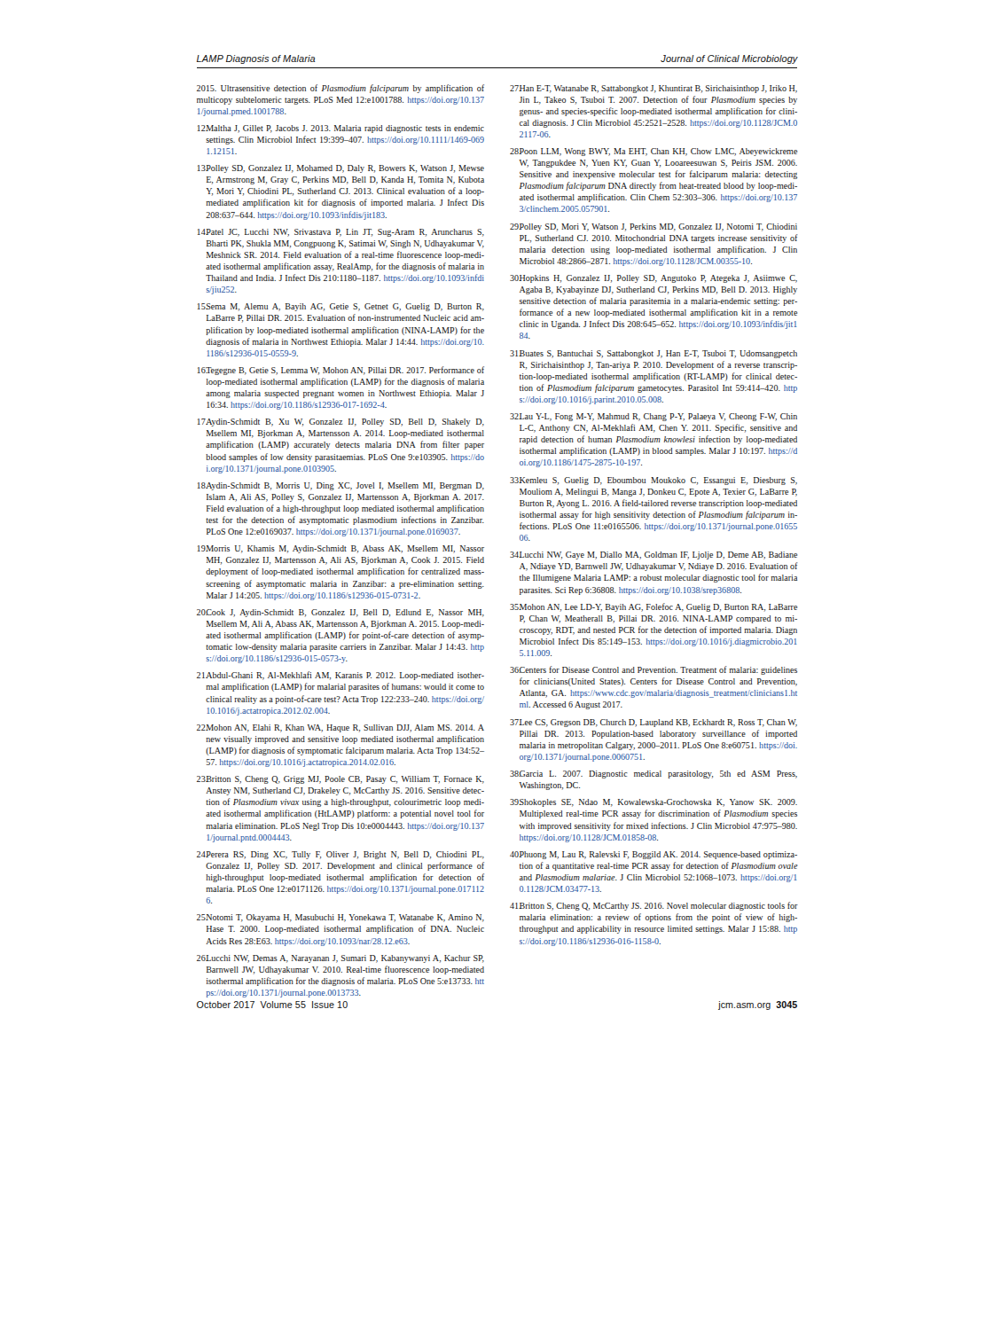LAMP Diagnosis of Malaria
Journal of Clinical Microbiology
2015. Ultrasensitive detection of Plasmodium falciparum by amplification of multicopy subtelomeric targets. PLoS Med 12:e1001788. https://doi.org/10.1371/journal.pmed.1001788.
Maltha J, Gillet P, Jacobs J. 2013. Malaria rapid diagnostic tests in endemic settings. Clin Microbiol Infect 19:399–407. https://doi.org/10.1111/1469-0691.12151.
Polley SD, Gonzalez IJ, Mohamed D, Daly R, Bowers K, Watson J, Mewse E, Armstrong M, Gray C, Perkins MD, Bell D, Kanda H, Tomita N, Kubota Y, Mori Y, Chiodini PL, Sutherland CJ. 2013. Clinical evaluation of a loop-mediated amplification kit for diagnosis of imported malaria. J Infect Dis 208:637–644. https://doi.org/10.1093/infdis/jit183.
Patel JC, Lucchi NW, Srivastava P, Lin JT, Sug-Aram R, Aruncharus S, Bharti PK, Shukla MM, Congpuong K, Satimai W, Singh N, Udhayakumar V, Meshnick SR. 2014. Field evaluation of a real-time fluorescence loop-mediated isothermal amplification assay, RealAmp, for the diagnosis of malaria in Thailand and India. J Infect Dis 210:1180–1187. https://doi.org/10.1093/infdis/jiu252.
Sema M, Alemu A, Bayih AG, Getie S, Getnet G, Guelig D, Burton R, LaBarre P, Pillai DR. 2015. Evaluation of non-instrumented Nucleic acid amplification by loop-mediated isothermal amplification (NINA-LAMP) for the diagnosis of malaria in Northwest Ethiopia. Malar J 14:44. https://doi.org/10.1186/s12936-015-0559-9.
Tegegne B, Getie S, Lemma W, Mohon AN, Pillai DR. 2017. Performance of loop-mediated isothermal amplification (LAMP) for the diagnosis of malaria among malaria suspected pregnant women in Northwest Ethiopia. Malar J 16:34. https://doi.org/10.1186/s12936-017-1692-4.
Aydin-Schmidt B, Xu W, Gonzalez IJ, Polley SD, Bell D, Shakely D, Msellem MI, Bjorkman A, Martensson A. 2014. Loop-mediated isothermal amplification (LAMP) accurately detects malaria DNA from filter paper blood samples of low density parasitaemias. PLoS One 9:e103905. https://doi.org/10.1371/journal.pone.0103905.
Aydin-Schmidt B, Morris U, Ding XC, Jovel I, Msellem MI, Bergman D, Islam A, Ali AS, Polley S, Gonzalez IJ, Martensson A, Bjorkman A. 2017. Field evaluation of a high-throughput loop mediated isothermal amplification test for the detection of asymptomatic plasmodium infections in Zanzibar. PLoS One 12:e0169037. https://doi.org/10.1371/journal.pone.0169037.
Morris U, Khamis M, Aydin-Schmidt B, Abass AK, Msellem MI, Nassor MH, Gonzalez IJ, Martensson A, Ali AS, Bjorkman A, Cook J. 2015. Field deployment of loop-mediated isothermal amplification for centralized mass-screening of asymptomatic malaria in Zanzibar: a pre-elimination setting. Malar J 14:205. https://doi.org/10.1186/s12936-015-0731-2.
Cook J, Aydin-Schmidt B, Gonzalez IJ, Bell D, Edlund E, Nassor MH, Msellem M, Ali A, Abass AK, Martensson A, Bjorkman A. 2015. Loop-mediated isothermal amplification (LAMP) for point-of-care detection of asymptomatic low-density malaria parasite carriers in Zanzibar. Malar J 14:43. https://doi.org/10.1186/s12936-015-0573-y.
Abdul-Ghani R, Al-Mekhlafi AM, Karanis P. 2012. Loop-mediated isothermal amplification (LAMP) for malarial parasites of humans: would it come to clinical reality as a point-of-care test? Acta Trop 122:233–240. https://doi.org/10.1016/j.actatropica.2012.02.004.
Mohon AN, Elahi R, Khan WA, Haque R, Sullivan DJJ, Alam MS. 2014. A new visually improved and sensitive loop mediated isothermal amplification (LAMP) for diagnosis of symptomatic falciparum malaria. Acta Trop 134:52–57. https://doi.org/10.1016/j.actatropica.2014.02.016.
Britton S, Cheng Q, Grigg MJ, Poole CB, Pasay C, William T, Fornace K, Anstey NM, Sutherland CJ, Drakeley C, McCarthy JS. 2016. Sensitive detection of Plasmodium vivax using a high-throughput, colourimetric loop mediated isothermal amplification (HtLAMP) platform: a potential novel tool for malaria elimination. PLoS Negl Trop Dis 10:e0004443. https://doi.org/10.1371/journal.pntd.0004443.
Perera RS, Ding XC, Tully F, Oliver J, Bright N, Bell D, Chiodini PL, Gonzalez IJ, Polley SD. 2017. Development and clinical performance of high-throughput loop-mediated isothermal amplification for detection of malaria. PLoS One 12:e0171126. https://doi.org/10.1371/journal.pone.0171126.
Notomi T, Okayama H, Masubuchi H, Yonekawa T, Watanabe K, Amino N, Hase T. 2000. Loop-mediated isothermal amplification of DNA. Nucleic Acids Res 28:E63. https://doi.org/10.1093/nar/28.12.e63.
Lucchi NW, Demas A, Narayanan J, Sumari D, Kabanywanyi A, Kachur SP, Barnwell JW, Udhayakumar V. 2010. Real-time fluorescence loop-mediated isothermal amplification for the diagnosis of malaria. PLoS One 5:e13733. https://doi.org/10.1371/journal.pone.0013733.
Han E-T, Watanabe R, Sattabongkot J, Khuntirat B, Sirichaisinthop J, Iriko H, Jin L, Takeo S, Tsuboi T. 2007. Detection of four Plasmodium species by genus- and species-specific loop-mediated isothermal amplification for clinical diagnosis. J Clin Microbiol 45:2521–2528. https://doi.org/10.1128/JCM.02117-06.
Poon LLM, Wong BWY, Ma EHT, Chan KH, Chow LMC, Abeyewickreme W, Tangpukdee N, Yuen KY, Guan Y, Looareesuwan S, Peiris JSM. 2006. Sensitive and inexpensive molecular test for falciparum malaria: detecting Plasmodium falciparum DNA directly from heat-treated blood by loop-mediated isothermal amplification. Clin Chem 52:303–306. https://doi.org/10.1373/clinchem.2005.057901.
Polley SD, Mori Y, Watson J, Perkins MD, Gonzalez IJ, Notomi T, Chiodini PL, Sutherland CJ. 2010. Mitochondrial DNA targets increase sensitivity of malaria detection using loop-mediated isothermal amplification. J Clin Microbiol 48:2866–2871. https://doi.org/10.1128/JCM.00355-10.
Hopkins H, Gonzalez IJ, Polley SD, Angutoko P, Ategeka J, Asiimwe C, Agaba B, Kyabayinze DJ, Sutherland CJ, Perkins MD, Bell D. 2013. Highly sensitive detection of malaria parasitemia in a malaria-endemic setting: performance of a new loop-mediated isothermal amplification kit in a remote clinic in Uganda. J Infect Dis 208:645–652. https://doi.org/10.1093/infdis/jit184.
Buates S, Bantuchai S, Sattabongkot J, Han E-T, Tsuboi T, Udomsangpetch R, Sirichaisinthop J, Tan-ariya P. 2010. Development of a reverse transcription-loop-mediated isothermal amplification (RT-LAMP) for clinical detection of Plasmodium falciparum gametocytes. Parasitol Int 59:414–420. https://doi.org/10.1016/j.parint.2010.05.008.
Lau Y-L, Fong M-Y, Mahmud R, Chang P-Y, Palaeya V, Cheong F-W, Chin L-C, Anthony CN, Al-Mekhlafi AM, Chen Y. 2011. Specific, sensitive and rapid detection of human Plasmodium knowlesi infection by loop-mediated isothermal amplification (LAMP) in blood samples. Malar J 10:197. https://doi.org/10.1186/1475-2875-10-197.
Kemleu S, Guelig D, Eboumbou Moukoko C, Essangui E, Diesburg S, Mouliom A, Melingui B, Manga J, Donkeu C, Epote A, Texier G, LaBarre P, Burton R, Ayong L. 2016. A field-tailored reverse transcription loop-mediated isothermal assay for high sensitivity detection of Plasmodium falciparum infections. PLoS One 11:e0165506. https://doi.org/10.1371/journal.pone.0165506.
Lucchi NW, Gaye M, Diallo MA, Goldman IF, Ljolje D, Deme AB, Badiane A, Ndiaye YD, Barnwell JW, Udhayakumar V, Ndiaye D. 2016. Evaluation of the Illumigene Malaria LAMP: a robust molecular diagnostic tool for malaria parasites. Sci Rep 6:36808. https://doi.org/10.1038/srep36808.
Mohon AN, Lee LD-Y, Bayih AG, Folefoc A, Guelig D, Burton RA, LaBarre P, Chan W, Meatherall B, Pillai DR. 2016. NINA-LAMP compared to microscopy, RDT, and nested PCR for the detection of imported malaria. Diagn Microbiol Infect Dis 85:149–153. https://doi.org/10.1016/j.diagmicrobio.2015.11.009.
Centers for Disease Control and Prevention. Treatment of malaria: guidelines for clinicians(United States). Centers for Disease Control and Prevention, Atlanta, GA. https://www.cdc.gov/malaria/diagnosis_treatment/clinicians1.html. Accessed 6 August 2017.
Lee CS, Gregson DB, Church D, Laupland KB, Eckhardt R, Ross T, Chan W, Pillai DR. 2013. Population-based laboratory surveillance of imported malaria in metropolitan Calgary, 2000–2011. PLoS One 8:e60751. https://doi.org/10.1371/journal.pone.0060751.
Garcia L. 2007. Diagnostic medical parasitology, 5th ed ASM Press, Washington, DC.
Shokoples SE, Ndao M, Kowalewska-Grochowska K, Yanow SK. 2009. Multiplexed real-time PCR assay for discrimination of Plasmodium species with improved sensitivity for mixed infections. J Clin Microbiol 47:975–980. https://doi.org/10.1128/JCM.01858-08.
Phuong M, Lau R, Ralevski F, Boggild AK. 2014. Sequence-based optimization of a quantitative real-time PCR assay for detection of Plasmodium ovale and Plasmodium malariae. J Clin Microbiol 52:1068–1073. https://doi.org/10.1128/JCM.03477-13.
Britton S, Cheng Q, McCarthy JS. 2016. Novel molecular diagnostic tools for malaria elimination: a review of options from the point of view of high-throughput and applicability in resource limited settings. Malar J 15:88. https://doi.org/10.1186/s12936-016-1158-0.
October 2017 Volume 55 Issue 10
jcm.asm.org 3045